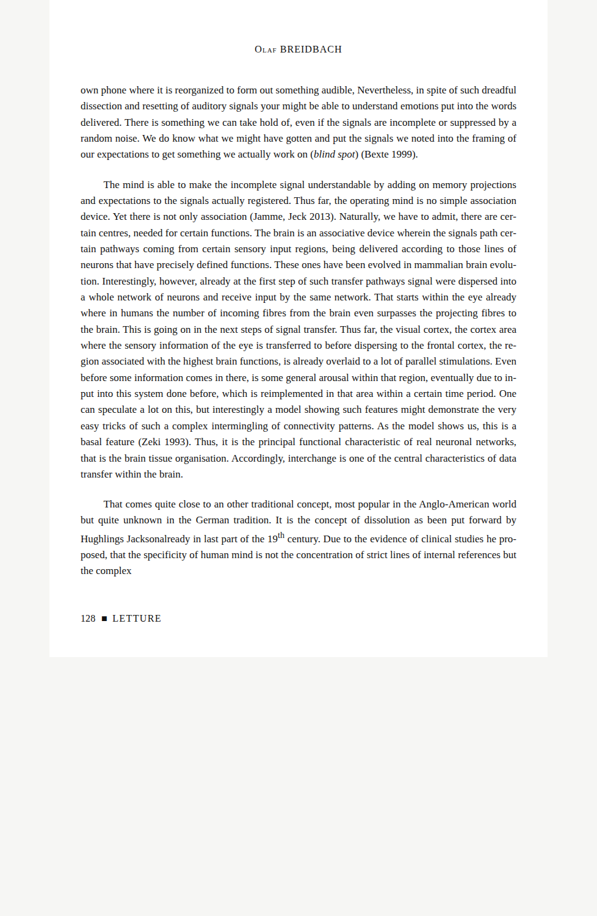Olaf BREIDBACH
own phone where it is reorganized to form out something audible, Nevertheless, in spite of such dreadful dissection and resetting of auditory signals your might be able to understand emotions put into the words delivered. There is something we can take hold of, even if the signals are incomplete or suppressed by a random noise. We do know what we might have gotten and put the signals we noted into the framing of our expectations to get something we actually work on (blind spot) (Bexte 1999).
The mind is able to make the incomplete signal understandable by adding on memory projections and expectations to the signals actually registered. Thus far, the operating mind is no simple association device. Yet there is not only association (Jamme, Jeck 2013). Naturally, we have to admit, there are certain centres, needed for certain functions. The brain is an associative device wherein the signals path certain pathways coming from certain sensory input regions, being delivered according to those lines of neurons that have precisely defined functions. These ones have been evolved in mammalian brain evolution. Interestingly, however, already at the first step of such transfer pathways signal were dispersed into a whole network of neurons and receive input by the same network. That starts within the eye already where in humans the number of incoming fibres from the brain even surpasses the projecting fibres to the brain. This is going on in the next steps of signal transfer. Thus far, the visual cortex, the cortex area where the sensory information of the eye is transferred to before dispersing to the frontal cortex, the region associated with the highest brain functions, is already overlaid to a lot of parallel stimulations. Even before some information comes in there, is some general arousal within that region, eventually due to input into this system done before, which is reimplemented in that area within a certain time period. One can speculate a lot on this, but interestingly a model showing such features might demonstrate the very easy tricks of such a complex intermingling of connectivity patterns. As the model shows us, this is a basal feature (Zeki 1993). Thus, it is the principal functional characteristic of real neuronal networks, that is the brain tissue organisation. Accordingly, interchange is one of the central characteristics of data transfer within the brain.
That comes quite close to an other traditional concept, most popular in the Anglo-American world but quite unknown in the German tradition. It is the concept of dissolution as been put forward by Hughlings Jacksonalready in last part of the 19th century. Due to the evidence of clinical studies he proposed, that the specificity of human mind is not the concentration of strict lines of internal references but the complex
128■LETTURE